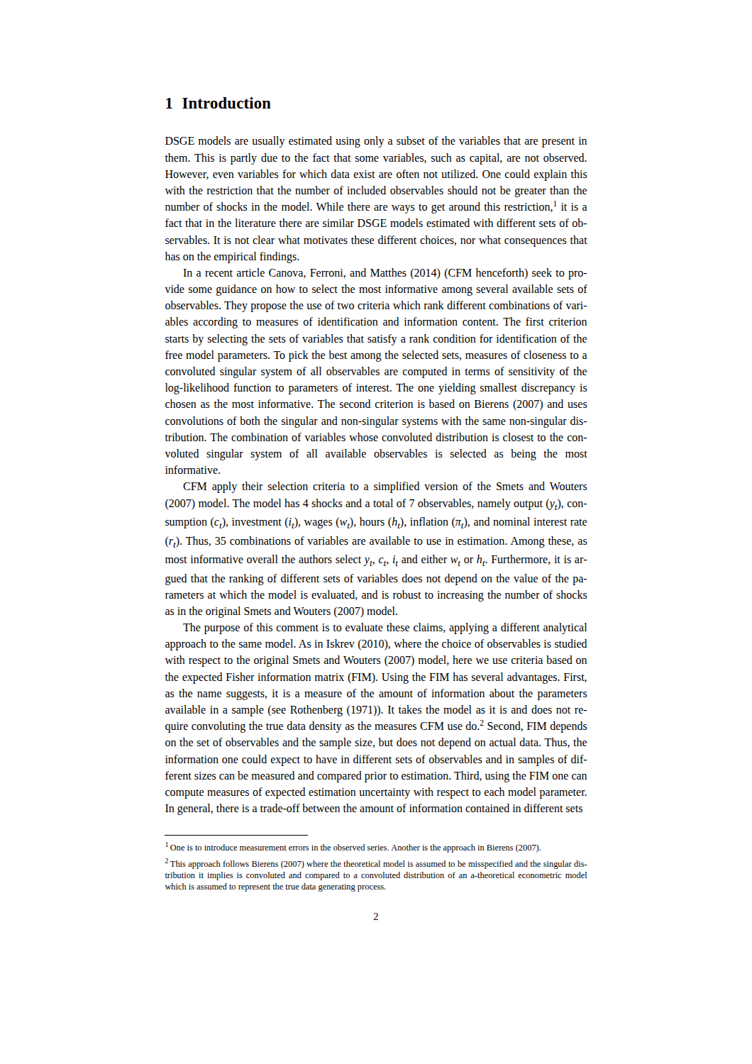1 Introduction
DSGE models are usually estimated using only a subset of the variables that are present in them. This is partly due to the fact that some variables, such as capital, are not observed. However, even variables for which data exist are often not utilized. One could explain this with the restriction that the number of included observables should not be greater than the number of shocks in the model. While there are ways to get around this restriction,1 it is a fact that in the literature there are similar DSGE models estimated with different sets of observables. It is not clear what motivates these different choices, nor what consequences that has on the empirical findings.
In a recent article Canova, Ferroni, and Matthes (2014) (CFM henceforth) seek to provide some guidance on how to select the most informative among several available sets of observables. They propose the use of two criteria which rank different combinations of variables according to measures of identification and information content. The first criterion starts by selecting the sets of variables that satisfy a rank condition for identification of the free model parameters. To pick the best among the selected sets, measures of closeness to a convoluted singular system of all observables are computed in terms of sensitivity of the log-likelihood function to parameters of interest. The one yielding smallest discrepancy is chosen as the most informative. The second criterion is based on Bierens (2007) and uses convolutions of both the singular and non-singular systems with the same non-singular distribution. The combination of variables whose convoluted distribution is closest to the convoluted singular system of all available observables is selected as being the most informative.
CFM apply their selection criteria to a simplified version of the Smets and Wouters (2007) model. The model has 4 shocks and a total of 7 observables, namely output (yt), consumption (ct), investment (it), wages (wt), hours (ht), inflation (πt), and nominal interest rate (rt). Thus, 35 combinations of variables are available to use in estimation. Among these, as most informative overall the authors select yt, ct, it and either wt or ht. Furthermore, it is argued that the ranking of different sets of variables does not depend on the value of the parameters at which the model is evaluated, and is robust to increasing the number of shocks as in the original Smets and Wouters (2007) model.
The purpose of this comment is to evaluate these claims, applying a different analytical approach to the same model. As in Iskrev (2010), where the choice of observables is studied with respect to the original Smets and Wouters (2007) model, here we use criteria based on the expected Fisher information matrix (FIM). Using the FIM has several advantages. First, as the name suggests, it is a measure of the amount of information about the parameters available in a sample (see Rothenberg (1971)). It takes the model as it is and does not require convoluting the true data density as the measures CFM use do.2 Second, FIM depends on the set of observables and the sample size, but does not depend on actual data. Thus, the information one could expect to have in different sets of observables and in samples of different sizes can be measured and compared prior to estimation. Third, using the FIM one can compute measures of expected estimation uncertainty with respect to each model parameter. In general, there is a trade-off between the amount of information contained in different sets
1 One is to introduce measurement errors in the observed series. Another is the approach in Bierens (2007).
2 This approach follows Bierens (2007) where the theoretical model is assumed to be misspecified and the singular distribution it implies is convoluted and compared to a convoluted distribution of an a-theoretical econometric model which is assumed to represent the true data generating process.
2